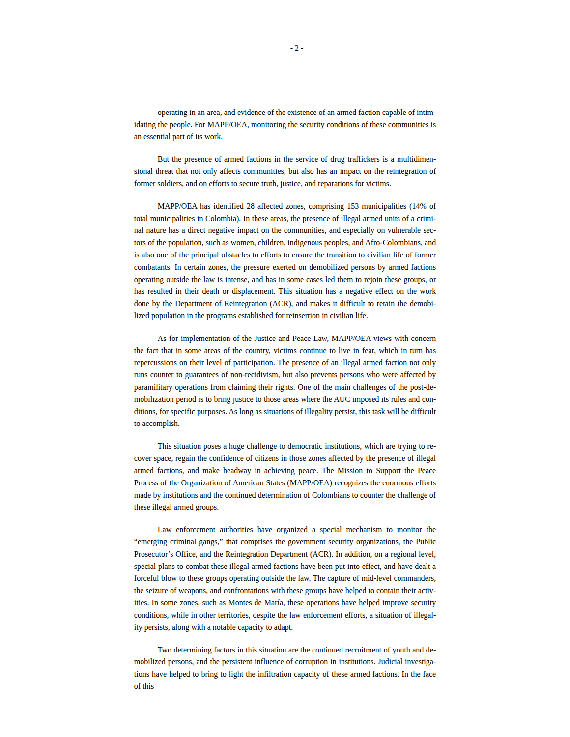- 2 -
operating in an area, and evidence of the existence of an armed faction capable of intimidating the people. For MAPP/OEA, monitoring the security conditions of these communities is an essential part of its work.
But the presence of armed factions in the service of drug traffickers is a multidimensional threat that not only affects communities, but also has an impact on the reintegration of former soldiers, and on efforts to secure truth, justice, and reparations for victims.
MAPP/OEA has identified 28 affected zones, comprising 153 municipalities (14% of total municipalities in Colombia). In these areas, the presence of illegal armed units of a criminal nature has a direct negative impact on the communities, and especially on vulnerable sectors of the population, such as women, children, indigenous peoples, and Afro-Colombians, and is also one of the principal obstacles to efforts to ensure the transition to civilian life of former combatants. In certain zones, the pressure exerted on demobilized persons by armed factions operating outside the law is intense, and has in some cases led them to rejoin these groups, or has resulted in their death or displacement. This situation has a negative effect on the work done by the Department of Reintegration (ACR), and makes it difficult to retain the demobilized population in the programs established for reinsertion in civilian life.
As for implementation of the Justice and Peace Law, MAPP/OEA views with concern the fact that in some areas of the country, victims continue to live in fear, which in turn has repercussions on their level of participation. The presence of an illegal armed faction not only runs counter to guarantees of non-recidivism, but also prevents persons who were affected by paramilitary operations from claiming their rights. One of the main challenges of the post-demobilization period is to bring justice to those areas where the AUC imposed its rules and conditions, for specific purposes. As long as situations of illegality persist, this task will be difficult to accomplish.
This situation poses a huge challenge to democratic institutions, which are trying to recover space, regain the confidence of citizens in those zones affected by the presence of illegal armed factions, and make headway in achieving peace. The Mission to Support the Peace Process of the Organization of American States (MAPP/OEA) recognizes the enormous efforts made by institutions and the continued determination of Colombians to counter the challenge of these illegal armed groups.
Law enforcement authorities have organized a special mechanism to monitor the “emerging criminal gangs,” that comprises the government security organizations, the Public Prosecutor’s Office, and the Reintegration Department (ACR). In addition, on a regional level, special plans to combat these illegal armed factions have been put into effect, and have dealt a forceful blow to these groups operating outside the law. The capture of mid-level commanders, the seizure of weapons, and confrontations with these groups have helped to contain their activities. In some zones, such as Montes de María, these operations have helped improve security conditions, while in other territories, despite the law enforcement efforts, a situation of illegality persists, along with a notable capacity to adapt.
Two determining factors in this situation are the continued recruitment of youth and demobilized persons, and the persistent influence of corruption in institutions. Judicial investigations have helped to bring to light the infiltration capacity of these armed factions. In the face of this